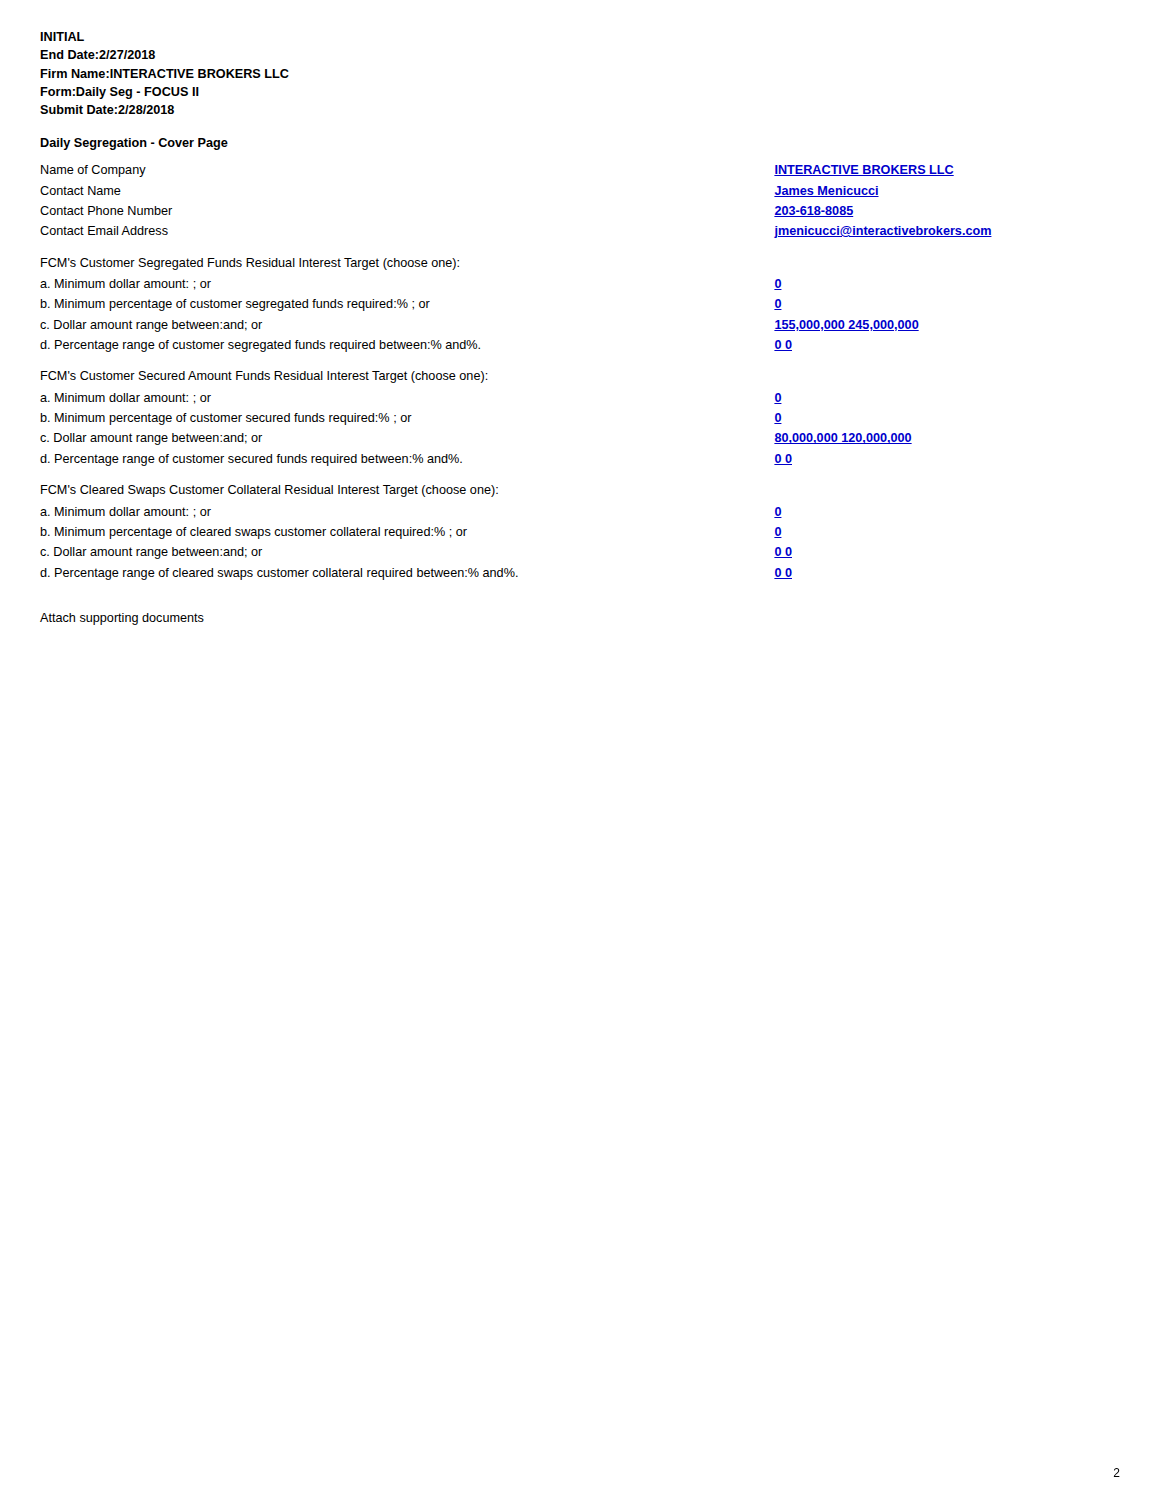INITIAL
End Date:2/27/2018
Firm Name:INTERACTIVE BROKERS LLC
Form:Daily Seg - FOCUS II
Submit Date:2/28/2018
Daily Segregation - Cover Page
| Name of Company | INTERACTIVE BROKERS LLC |
| Contact Name | James Menicucci |
| Contact Phone Number | 203-618-8085 |
| Contact Email Address | jmenicucci@interactivebrokers.com |
FCM's Customer Segregated Funds Residual Interest Target (choose one):
| a. Minimum dollar amount: ; or | 0 |
| b. Minimum percentage of customer segregated funds required:% ; or | 0 |
| c. Dollar amount range between:and; or | 155,000,000 245,000,000 |
| d. Percentage range of customer segregated funds required between:% and%. | 0 0 |
FCM's Customer Secured Amount Funds Residual Interest Target (choose one):
| a. Minimum dollar amount: ; or | 0 |
| b. Minimum percentage of customer secured funds required:% ; or | 0 |
| c. Dollar amount range between:and; or | 80,000,000 120,000,000 |
| d. Percentage range of customer secured funds required between:% and%. | 0 0 |
FCM's Cleared Swaps Customer Collateral Residual Interest Target (choose one):
| a. Minimum dollar amount: ; or | 0 |
| b. Minimum percentage of cleared swaps customer collateral required:% ; or | 0 |
| c. Dollar amount range between:and; or | 0 0 |
| d. Percentage range of cleared swaps customer collateral required between:% and%. | 0 0 |
Attach supporting documents
2